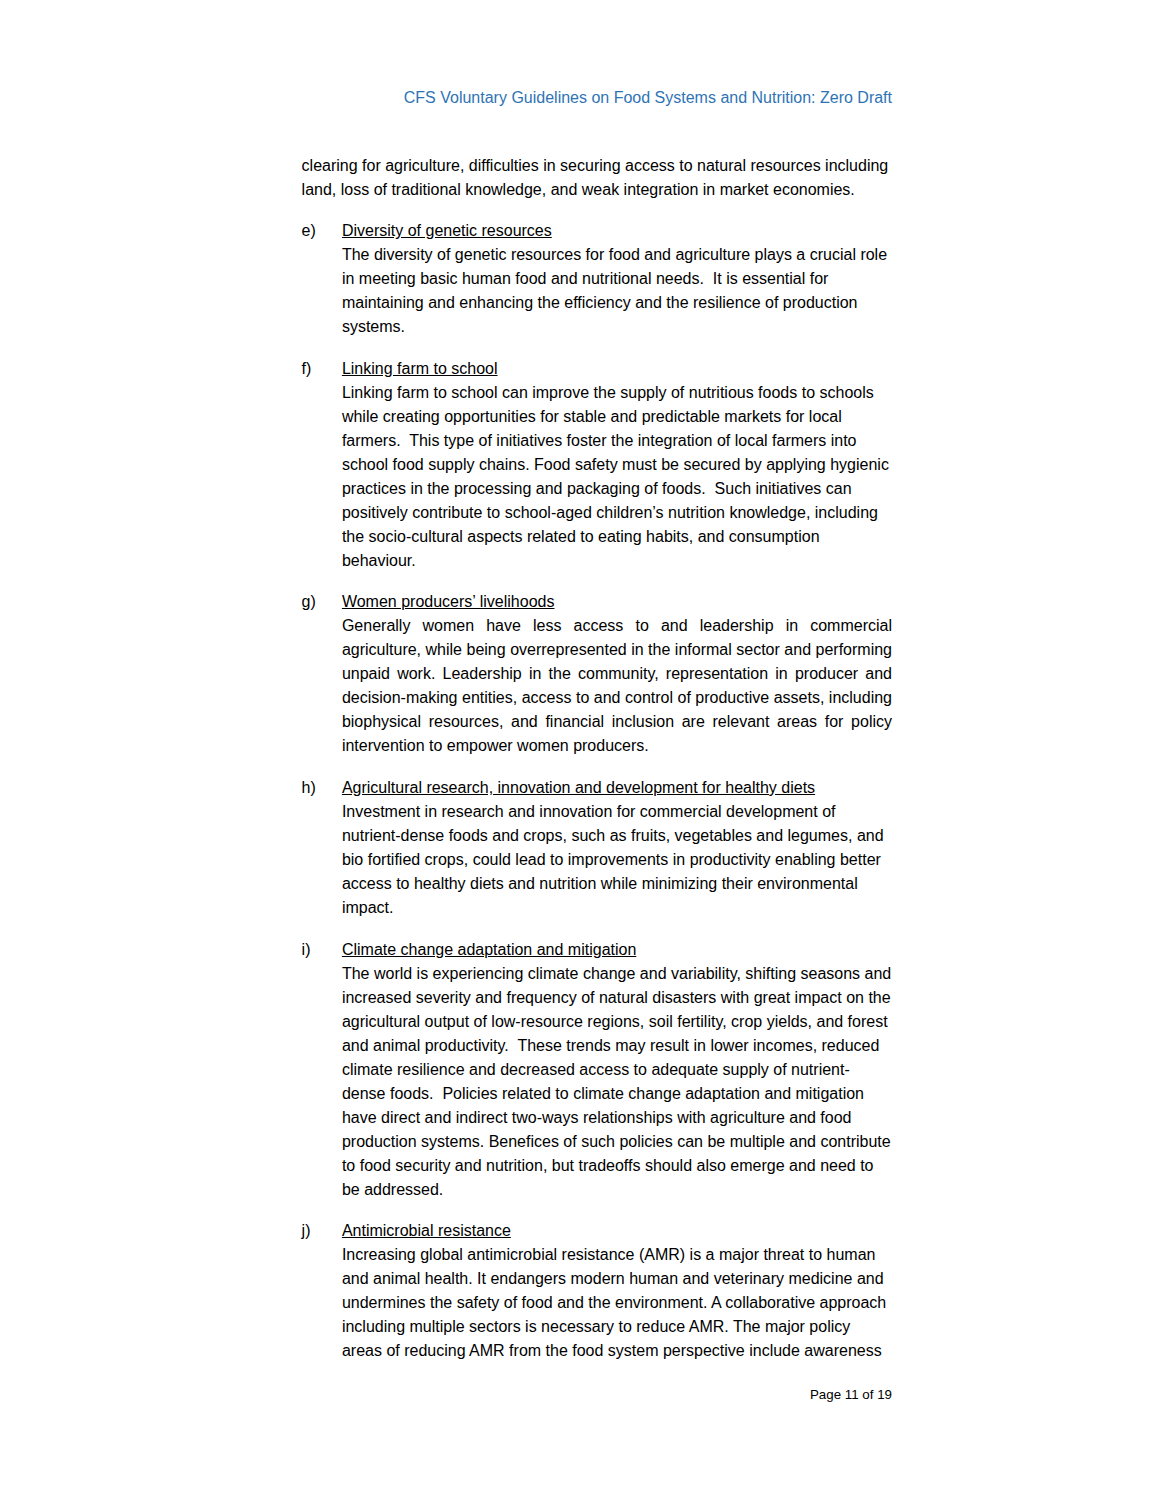CFS Voluntary Guidelines on Food Systems and Nutrition: Zero Draft
clearing for agriculture, difficulties in securing access to natural resources including land, loss of traditional knowledge, and weak integration in market economies.
e)
Diversity of genetic resources
The diversity of genetic resources for food and agriculture plays a crucial role in meeting basic human food and nutritional needs. It is essential for maintaining and enhancing the efficiency and the resilience of production systems.
f)
Linking farm to school
Linking farm to school can improve the supply of nutritious foods to schools while creating opportunities for stable and predictable markets for local farmers. This type of initiatives foster the integration of local farmers into school food supply chains. Food safety must be secured by applying hygienic practices in the processing and packaging of foods. Such initiatives can positively contribute to school-aged children’s nutrition knowledge, including the socio-cultural aspects related to eating habits, and consumption behaviour.
g)
Women producers’ livelihoods
Generally women have less access to and leadership in commercial agriculture, while being overrepresented in the informal sector and performing unpaid work. Leadership in the community, representation in producer and decision-making entities, access to and control of productive assets, including biophysical resources, and financial inclusion are relevant areas for policy intervention to empower women producers.
h)
Agricultural research, innovation and development for healthy diets
Investment in research and innovation for commercial development of nutrient-dense foods and crops, such as fruits, vegetables and legumes, and bio fortified crops, could lead to improvements in productivity enabling better access to healthy diets and nutrition while minimizing their environmental impact.
i)
Climate change adaptation and mitigation
The world is experiencing climate change and variability, shifting seasons and increased severity and frequency of natural disasters with great impact on the agricultural output of low-resource regions, soil fertility, crop yields, and forest and animal productivity. These trends may result in lower incomes, reduced climate resilience and decreased access to adequate supply of nutrient-dense foods. Policies related to climate change adaptation and mitigation have direct and indirect two-ways relationships with agriculture and food production systems. Benefices of such policies can be multiple and contribute to food security and nutrition, but tradeoffs should also emerge and need to be addressed.
j)
Antimicrobial resistance
Increasing global antimicrobial resistance (AMR) is a major threat to human and animal health. It endangers modern human and veterinary medicine and undermines the safety of food and the environment. A collaborative approach including multiple sectors is necessary to reduce AMR. The major policy areas of reducing AMR from the food system perspective include awareness
Page 11 of 19